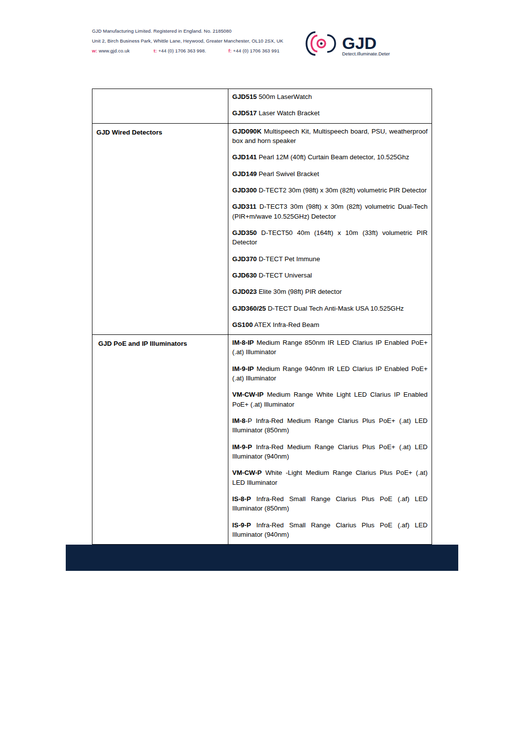GJD Manufacturing Limited. Registered in England. No. 2185080
Unit 2, Birch Business Park, Whittle Lane, Heywood, Greater Manchester, OL10 2SX, UK
w: www.gjd.co.uk t: +44 (0) 1706 363 998. f: +44 (0) 1706 363 991
GJD Detect.Illuminate.Deter
| | GJD515 500m LaserWatch GJD517 Laser Watch Bracket |
| GJD Wired Detectors | GJD090K Multispeech Kit, Multispeech board, PSU, weatherproof box and horn speaker GJD141 Pearl 12M (40ft) Curtain Beam detector, 10.525Ghz GJD149 Pearl Swivel Bracket GJD300 D-TECT2 30m (98ft) x 30m (82ft) volumetric PIR Detector GJD311 D-TECT3 30m (98ft) x 30m (82ft) volumetric Dual-Tech (PIR+m/wave 10.525GHz) Detector GJD350 D-TECT50 40m (164ft) x 10m (33ft) volumetric PIR Detector GJD370 D-TECT Pet Immune GJD630 D-TECT Universal GJD023 Elite 30m (98ft) PIR detector GJD360/25 D-TECT Dual Tech Anti-Mask USA 10.525GHz GS100 ATEX Infra-Red Beam |
| GJD PoE and IP Illuminators | IM-8-IP Medium Range 850nm IR LED Clarius IP Enabled PoE+ (.at) Illuminator IM-9-IP Medium Range 940nm IR LED Clarius IP Enabled PoE+ (.at) Illuminator VM-CW-IP Medium Range White Light LED Clarius IP Enabled PoE+ (.at) Illuminator IM-8 -P Infra-Red Medium Range Clarius Plus PoE+ (.at) LED Illuminator (850nm) IM-9-P Infra-Red Medium Range Clarius Plus PoE+ (.at) LED Illuminator (940nm) VM-CW-P White -Light Medium Range Clarius Plus PoE+ (.at) LED Illuminator IS-8-P Infra-Red Small Range Clarius Plus PoE (.af) LED Illuminator (850nm) IS-9-P Infra-Red Small Range Clarius Plus PoE (.af) LED Illuminator (940nm) |